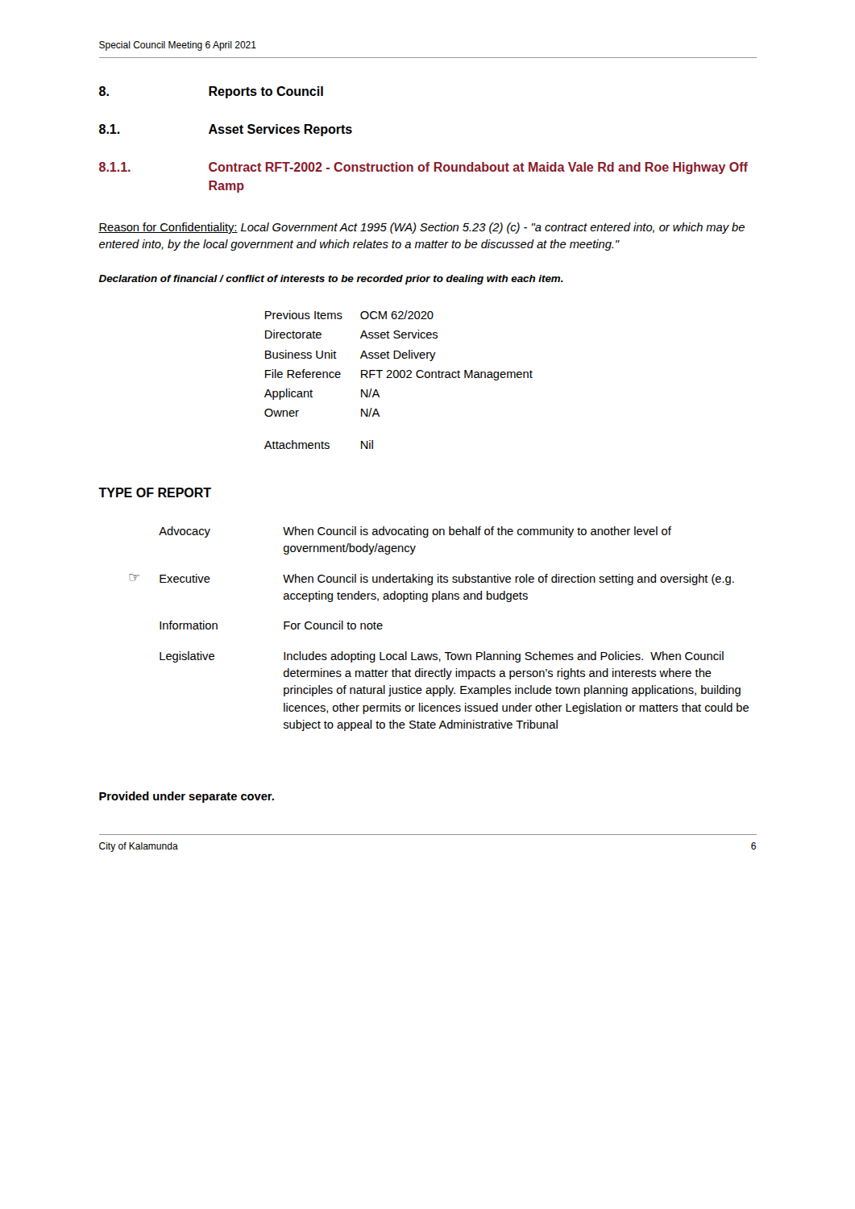Special Council Meeting 6 April 2021
8.
Reports to Council
8.1.
Asset Services Reports
8.1.1.
Contract RFT-2002 - Construction of Roundabout at Maida Vale Rd and Roe Highway Off Ramp
Reason for Confidentiality: Local Government Act 1995 (WA) Section 5.23 (2) (c) - "a contract entered into, or which may be entered into, by the local government and which relates to a matter to be discussed at the meeting."
Declaration of financial / conflict of interests to be recorded prior to dealing with each item.
| Previous Items | OCM 62/2020 |
| Directorate | Asset Services |
| Business Unit | Asset Delivery |
| File Reference | RFT 2002 Contract Management |
| Applicant | N/A |
| Owner | N/A |
| Attachments | Nil |
TYPE OF REPORT
| | Advocacy | When Council is advocating on behalf of the community to another level of government/body/agency |
| ☞ | Executive | When Council is undertaking its substantive role of direction setting and oversight (e.g. accepting tenders, adopting plans and budgets |
| | Information | For Council to note |
| | Legislative | Includes adopting Local Laws, Town Planning Schemes and Policies. When Council determines a matter that directly impacts a person’s rights and interests where the principles of natural justice apply. Examples include town planning applications, building licences, other permits or licences issued under other Legislation or matters that could be subject to appeal to the State Administrative Tribunal |
Provided under separate cover.
City of Kalamunda 6